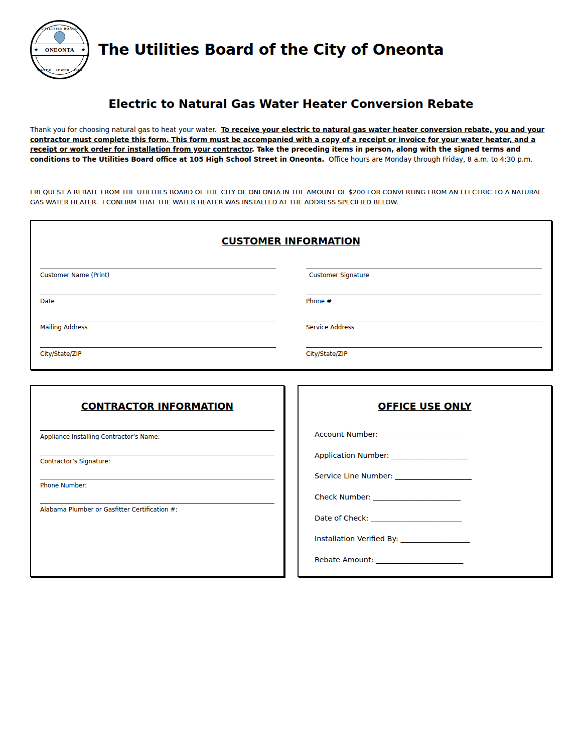UTILITIES BOARD
ONEONTA
★
★
WATER · SEWER · GAS
The Utilities Board of the City of Oneonta
Electric to Natural Gas Water Heater Conversion Rebate
Thank you for choosing natural gas to heat your water. To receive your electric to natural gas water heater conversion rebate, you and your contractor must complete this form. This form must be accompanied with a copy of a receipt or invoice for your water heater, and a receipt or work order for installation from your contractor. Take the preceding items in person, along with the signed terms and conditions to The Utilities Board office at 105 High School Street in Oneonta. Office hours are Monday through Friday, 8 a.m. to 4:30 p.m.
I REQUEST A REBATE FROM THE UTILITIES BOARD OF THE CITY OF ONEONTA IN THE AMOUNT OF $200 FOR CONVERTING FROM AN ELECTRIC TO A NATURAL GAS WATER HEATER. I CONFIRM THAT THE WATER HEATER WAS INSTALLED AT THE ADDRESS SPECIFIED BELOW.
CUSTOMER INFORMATION
Customer Name (Print)
Customer Signature
Date
Phone #
Mailing Address
Service Address
City/State/ZIP
City/State/ZIP
CONTRACTOR INFORMATION
Appliance Installing Contractor’s Name:
Contractor’s Signature:
Phone Number:
Alabama Plumber or Gasfitter Certification #:
OFFICE USE ONLY
Account Number: _______________________
Application Number: _____________________
Service Line Number: _____________________
Check Number: ________________________
Date of Check: _________________________
Installation Verified By: ___________________
Rebate Amount: ________________________